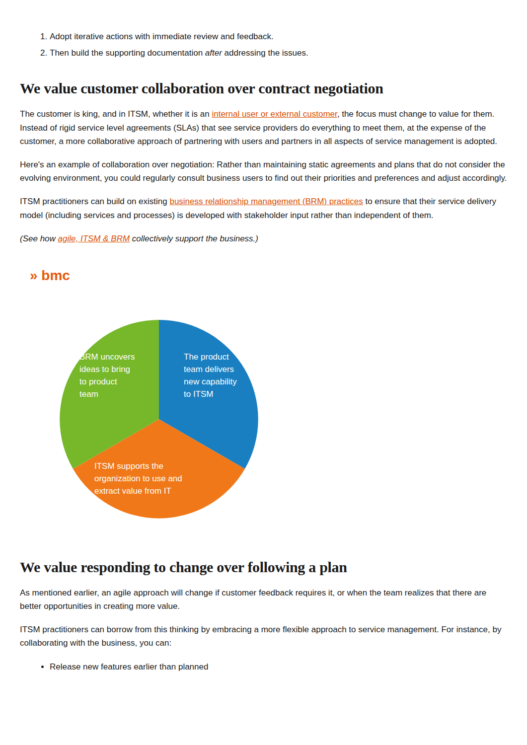Adopt iterative actions with immediate review and feedback.
Then build the supporting documentation after addressing the issues.
We value customer collaboration over contract negotiation
The customer is king, and in ITSM, whether it is an internal user or external customer, the focus must change to value for them. Instead of rigid service level agreements (SLAs) that see service providers do everything to meet them, at the expense of the customer, a more collaborative approach of partnering with users and partners in all aspects of service management is adopted.
Here's an example of collaboration over negotiation: Rather than maintaining static agreements and plans that do not consider the evolving environment, you could regularly consult business users to find out their priorities and preferences and adjust accordingly.
ITSM practitioners can build on existing business relationship management (BRM) practices to ensure that their service delivery model (including services and processes) is developed with stakeholder input rather than independent of them.
(See how agile, ITSM & BRM collectively support the business.)
We value responding to change over following a plan
As mentioned earlier, an agile approach will change if customer feedback requires it, or when the team realizes that there are better opportunities in creating more value.
ITSM practitioners can borrow from this thinking by embracing a more flexible approach to service management. For instance, by collaborating with the business, you can:
Release new features earlier than planned